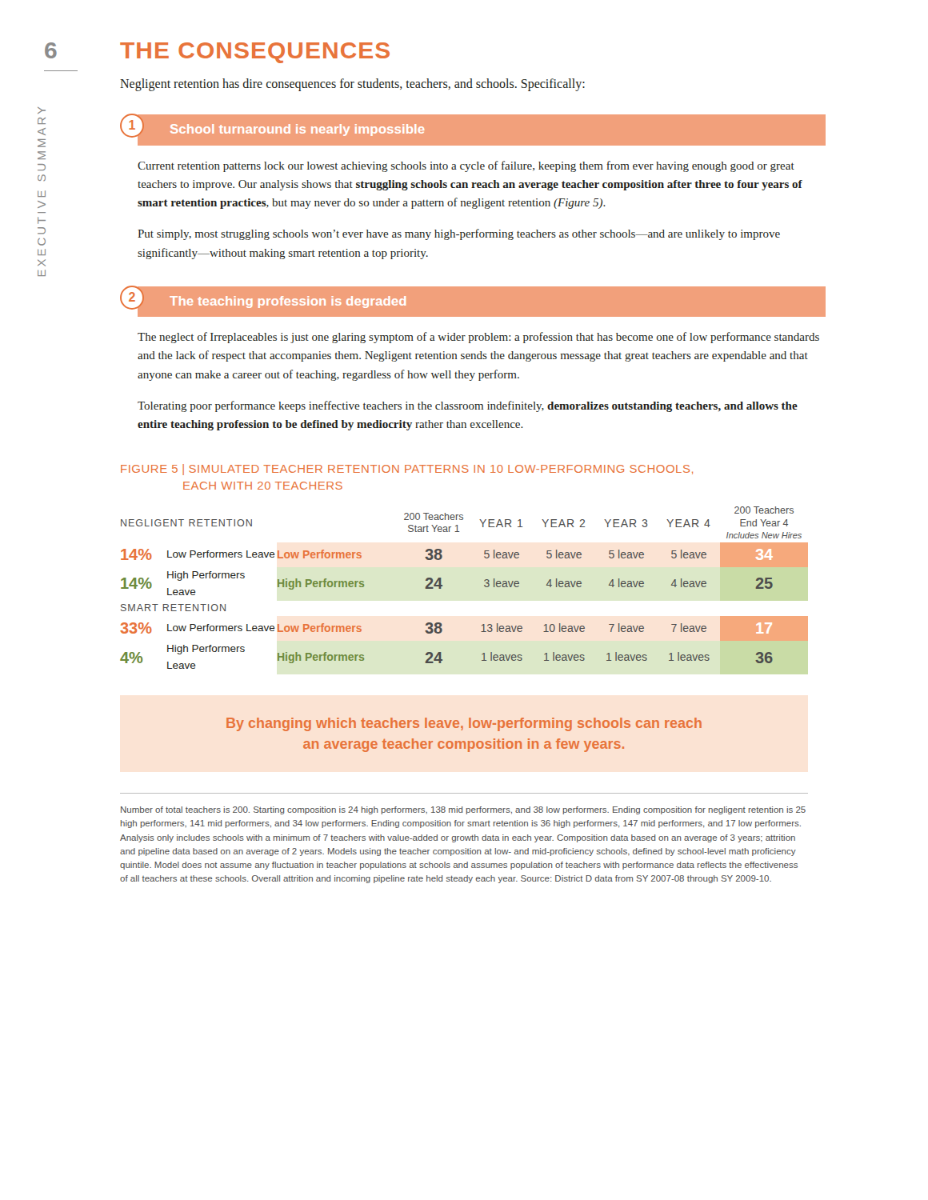6
Executive Summary
The Consequences
Negligent retention has dire consequences for students, teachers, and schools. Specifically:
1
School turnaround is nearly impossible
Current retention patterns lock our lowest achieving schools into a cycle of failure, keeping them from ever having enough good or great teachers to improve. Our analysis shows that struggling schools can reach an average teacher composition after three to four years of smart retention practices, but may never do so under a pattern of negligent retention (Figure 5).
Put simply, most struggling schools won’t ever have as many high-performing teachers as other schools—and are unlikely to improve significantly—without making smart retention a top priority.
2
The teaching profession is degraded
The neglect of Irreplaceables is just one glaring symptom of a wider problem: a profession that has become one of low performance standards and the lack of respect that accompanies them. Negligent retention sends the dangerous message that great teachers are expendable and that anyone can make a career out of teaching, regardless of how well they perform.
Tolerating poor performance keeps ineffective teachers in the classroom indefinitely, demoralizes outstanding teachers, and allows the entire teaching profession to be defined by mediocrity rather than excellence.
FIGURE 5|SIMULATED TEACHER RETENTION PATTERNS IN 10 LOW-PERFORMING SCHOOLS, EACH WITH 20 TEACHERS
| NEGLIGENT RETENTION | 200 Teachers Start Year 1 | YEAR 1 | YEAR 2 | YEAR 3 | YEAR 4 | 200 Teachers End Year 4 Includes New Hires |
| 14% | Low Performers Leave | Low Performers | 38 | 5 leave | 5 leave | 5 leave | 5 leave | 34 |
| 14% | High Performers Leave | High Performers | 24 | 3 leave | 4 leave | 4 leave | 4 leave | 25 |
| SMART RETENTION |
| 33% | Low Performers Leave | Low Performers | 38 | 13 leave | 10 leave | 7 leave | 7 leave | 17 |
| 4% | High Performers Leave | High Performers | 24 | 1 leaves | 1 leaves | 1 leaves | 1 leaves | 36 |
By changing which teachers leave, low-performing schools can reach
an average teacher composition in a few years.
Number of total teachers is 200. Starting composition is 24 high performers, 138 mid performers, and 38 low performers. Ending composition for negligent retention is 25 high performers, 141 mid performers, and 34 low performers. Ending composition for smart retention is 36 high performers, 147 mid performers, and 17 low performers. Analysis only includes schools with a minimum of 7 teachers with value-added or growth data in each year. Composition data based on an average of 3 years; attrition and pipeline data based on an average of 2 years. Models using the teacher composition at low- and mid-proficiency schools, defined by school-level math proficiency quintile. Model does not assume any fluctuation in teacher populations at schools and assumes population of teachers with performance data reflects the effectiveness of all teachers at these schools. Overall attrition and incoming pipeline rate held steady each year. Source: District D data from SY 2007-08 through SY 2009-10.